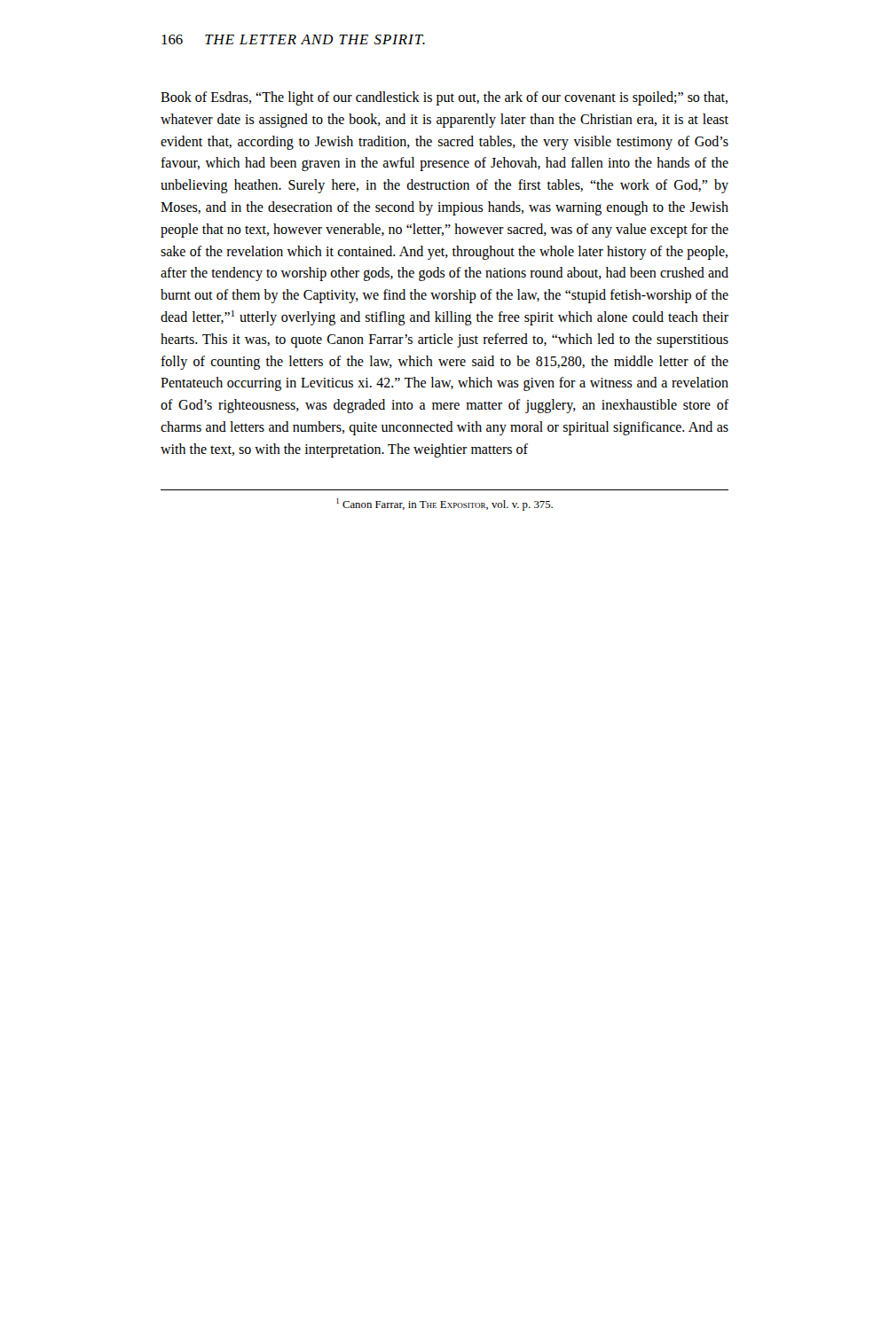166
The Letter and the Spirit.
Book of Esdras, “The light of our candlestick is put out, the ark of our covenant is spoiled;” so that, whatever date is assigned to the book, and it is apparently later than the Christian era, it is at least evident that, according to Jewish tradition, the sacred tables, the very visible testimony of God’s favour, which had been graven in the awful presence of Jehovah, had fallen into the hands of the unbelieving heathen. Surely here, in the destruction of the first tables, “the work of God,” by Moses, and in the desecration of the second by impious hands, was warning enough to the Jewish people that no text, however venerable, no “letter,” however sacred, was of any value except for the sake of the revelation which it contained. And yet, throughout the whole later history of the people, after the tendency to worship other gods, the gods of the nations round about, had been crushed and burnt out of them by the Captivity, we find the worship of the law, the “stupid fetish-worship of the dead letter,”1 utterly overlying and stifling and killing the free spirit which alone could teach their hearts. This it was, to quote Canon Farrar’s article just referred to, “which led to the superstitious folly of counting the letters of the law, which were said to be 815,280, the middle letter of the Pentateuch occurring in Leviticus xi. 42.” The law, which was given for a witness and a revelation of God’s righteousness, was degraded into a mere matter of jugglery, an inexhaustible store of charms and letters and numbers, quite unconnected with any moral or spiritual significance. And as with the text, so with the interpretation. The weightier matters of
1 Canon Farrar, in The Expositor, vol. v. p. 375.